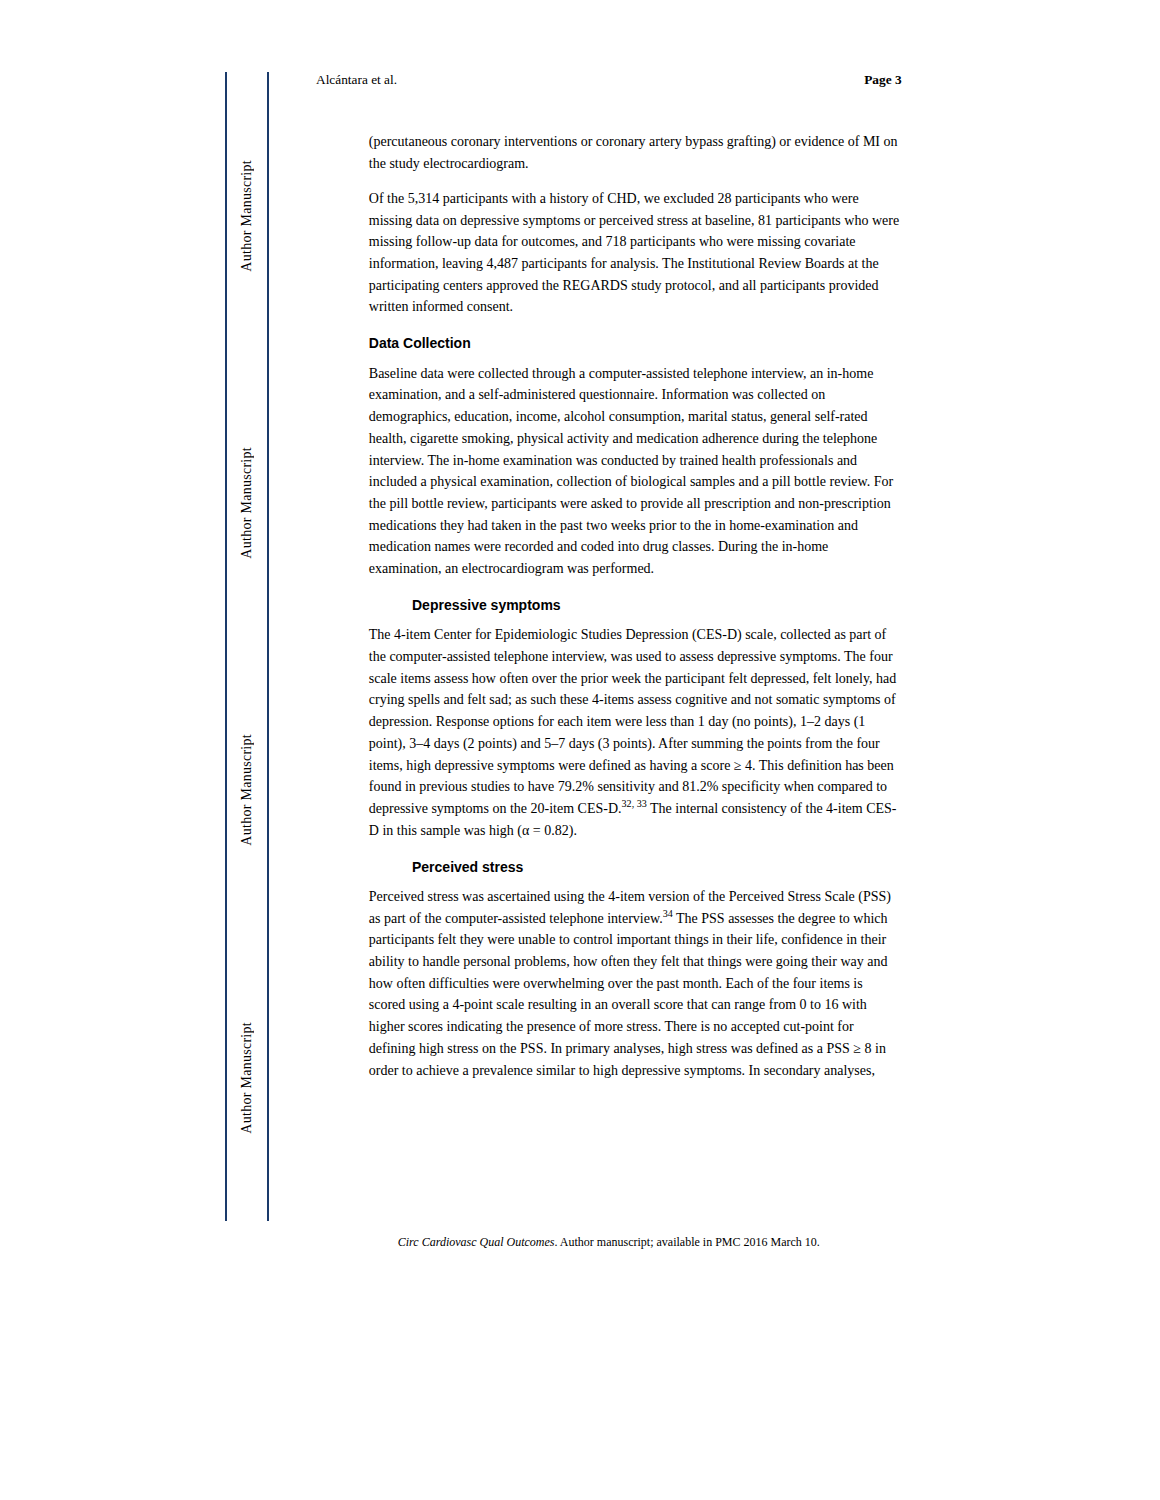Author Manuscript Author Manuscript Author Manuscript Author Manuscript
Alcántara et al. Page 3
(percutaneous coronary interventions or coronary artery bypass grafting) or evidence of MI on the study electrocardiogram.
Of the 5,314 participants with a history of CHD, we excluded 28 participants who were missing data on depressive symptoms or perceived stress at baseline, 81 participants who were missing follow-up data for outcomes, and 718 participants who were missing covariate information, leaving 4,487 participants for analysis. The Institutional Review Boards at the participating centers approved the REGARDS study protocol, and all participants provided written informed consent.
Data Collection
Baseline data were collected through a computer-assisted telephone interview, an in-home examination, and a self-administered questionnaire. Information was collected on demographics, education, income, alcohol consumption, marital status, general self-rated health, cigarette smoking, physical activity and medication adherence during the telephone interview. The in-home examination was conducted by trained health professionals and included a physical examination, collection of biological samples and a pill bottle review. For the pill bottle review, participants were asked to provide all prescription and non-prescription medications they had taken in the past two weeks prior to the in home-examination and medication names were recorded and coded into drug classes. During the in-home examination, an electrocardiogram was performed.
Depressive symptoms
The 4-item Center for Epidemiologic Studies Depression (CES-D) scale, collected as part of the computer-assisted telephone interview, was used to assess depressive symptoms. The four scale items assess how often over the prior week the participant felt depressed, felt lonely, had crying spells and felt sad; as such these 4-items assess cognitive and not somatic symptoms of depression. Response options for each item were less than 1 day (no points), 1–2 days (1 point), 3–4 days (2 points) and 5–7 days (3 points). After summing the points from the four items, high depressive symptoms were defined as having a score ≥ 4. This definition has been found in previous studies to have 79.2% sensitivity and 81.2% specificity when compared to depressive symptoms on the 20-item CES-D.32, 33 The internal consistency of the 4-item CES-D in this sample was high (α = 0.82).
Perceived stress
Perceived stress was ascertained using the 4-item version of the Perceived Stress Scale (PSS) as part of the computer-assisted telephone interview.34 The PSS assesses the degree to which participants felt they were unable to control important things in their life, confidence in their ability to handle personal problems, how often they felt that things were going their way and how often difficulties were overwhelming over the past month. Each of the four items is scored using a 4-point scale resulting in an overall score that can range from 0 to 16 with higher scores indicating the presence of more stress. There is no accepted cut-point for defining high stress on the PSS. In primary analyses, high stress was defined as a PSS ≥ 8 in order to achieve a prevalence similar to high depressive symptoms. In secondary analyses,
Circ Cardiovasc Qual Outcomes. Author manuscript; available in PMC 2016 March 10.